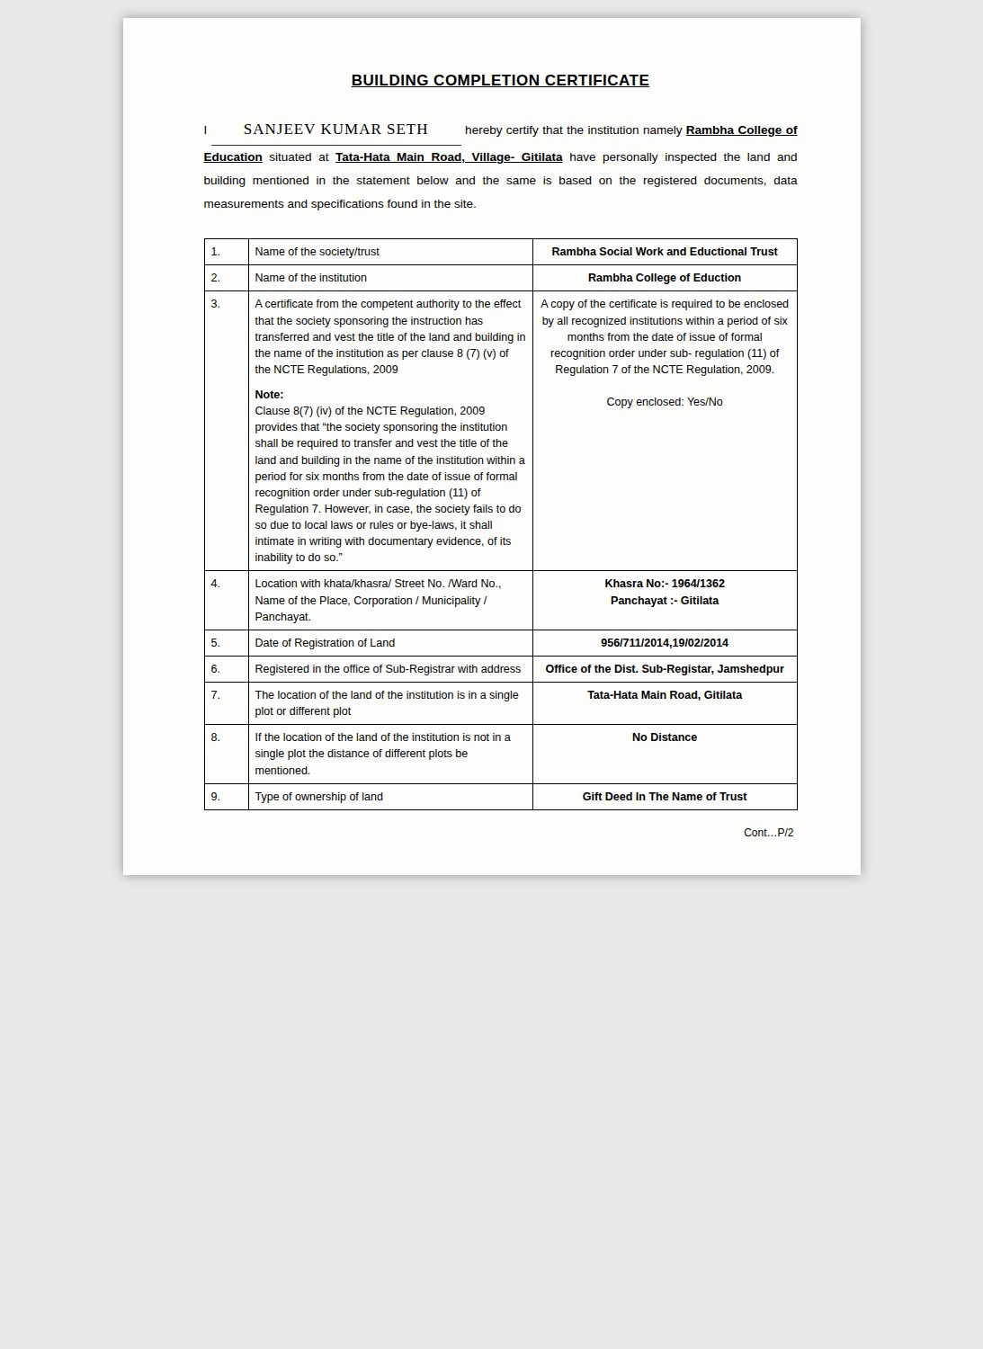BUILDING COMPLETION CERTIFICATE
I Sanjeev Kumar Seth hereby certify that the institution namely Rambha College of Education situated at Tata-Hata Main Road, Village- Gitilata have personally inspected the land and building mentioned in the statement below and the same is based on the registered documents, data measurements and specifications found in the site.
| 1. | Name of the society/trust | Rambha Social Work and Eductional Trust |
| 2. | Name of the institution | Rambha College of Eduction |
| 3. | A certificate from the competent authority to the effect that the society sponsoring the instruction has transferred and vest the title of the land and building in the name of the institution as per clause 8 (7) (v) of the NCTE Regulations, 2009 Note: Clause 8(7) (iv) of the NCTE Regulation, 2009 provides that “the society sponsoring the institution shall be required to transfer and vest the title of the land and building in the name of the institution within a period for six months from the date of issue of formal recognition order under sub-regulation (11) of Regulation 7. However, in case, the society fails to do so due to local laws or rules or bye-laws, it shall intimate in writing with documentary evidence, of its inability to do so.” | A copy of the certificate is required to be enclosed by all recognized institutions within a period of six months from the date of issue of formal recognition order under sub- regulation (11) of Regulation 7 of the NCTE Regulation, 2009. Copy enclosed: Yes/No |
| 4. | Location with khata/khasra/ Street No. /Ward No., Name of the Place, Corporation / Municipality / Panchayat. | Khasra No:- 1964/1362 Panchayat :- Gitilata |
| 5. | Date of Registration of Land | 956/711/2014,19/02/2014 |
| 6. | Registered in the office of Sub-Registrar with address | Office of the Dist. Sub-Registar, Jamshedpur |
| 7. | The location of the land of the institution is in a single plot or different plot | Tata-Hata Main Road, Gitilata |
| 8. | If the location of the land of the institution is not in a single plot the distance of different plots be mentioned. | No Distance |
| 9. | Type of ownership of land | Gift Deed In The Name of Trust |
Cont…P/2